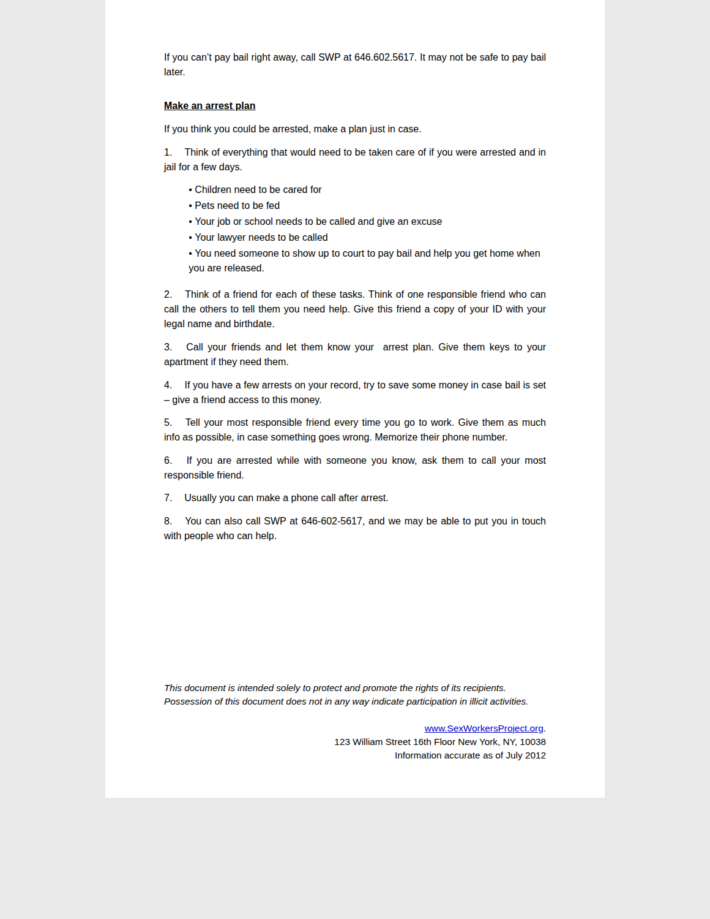If you can’t pay bail right away, call SWP at 646.602.5617. It may not be safe to pay bail later.
Make an arrest plan
If you think you could be arrested, make a plan just in case.
1. Think of everything that would need to be taken care of if you were arrested and in jail for a few days.
Children need to be cared for
Pets need to be fed
Your job or school needs to be called and give an excuse
Your lawyer needs to be called
You need someone to show up to court to pay bail and help you get home when you are released.
2. Think of a friend for each of these tasks. Think of one responsible friend who can call the others to tell them you need help. Give this friend a copy of your ID with your legal name and birthdate.
3. Call your friends and let them know your arrest plan. Give them keys to your apartment if they need them.
4. If you have a few arrests on your record, try to save some money in case bail is set – give a friend access to this money.
5. Tell your most responsible friend every time you go to work. Give them as much info as possible, in case something goes wrong. Memorize their phone number.
6. If you are arrested while with someone you know, ask them to call your most responsible friend.
7. Usually you can make a phone call after arrest.
8. You can also call SWP at 646-602-5617, and we may be able to put you in touch with people who can help.
This document is intended solely to protect and promote the rights of its recipients. Possession of this document does not in any way indicate participation in illicit activities.
www.SexWorkersProject.org.
123 William Street 16th Floor New York, NY, 10038
Information accurate as of July 2012